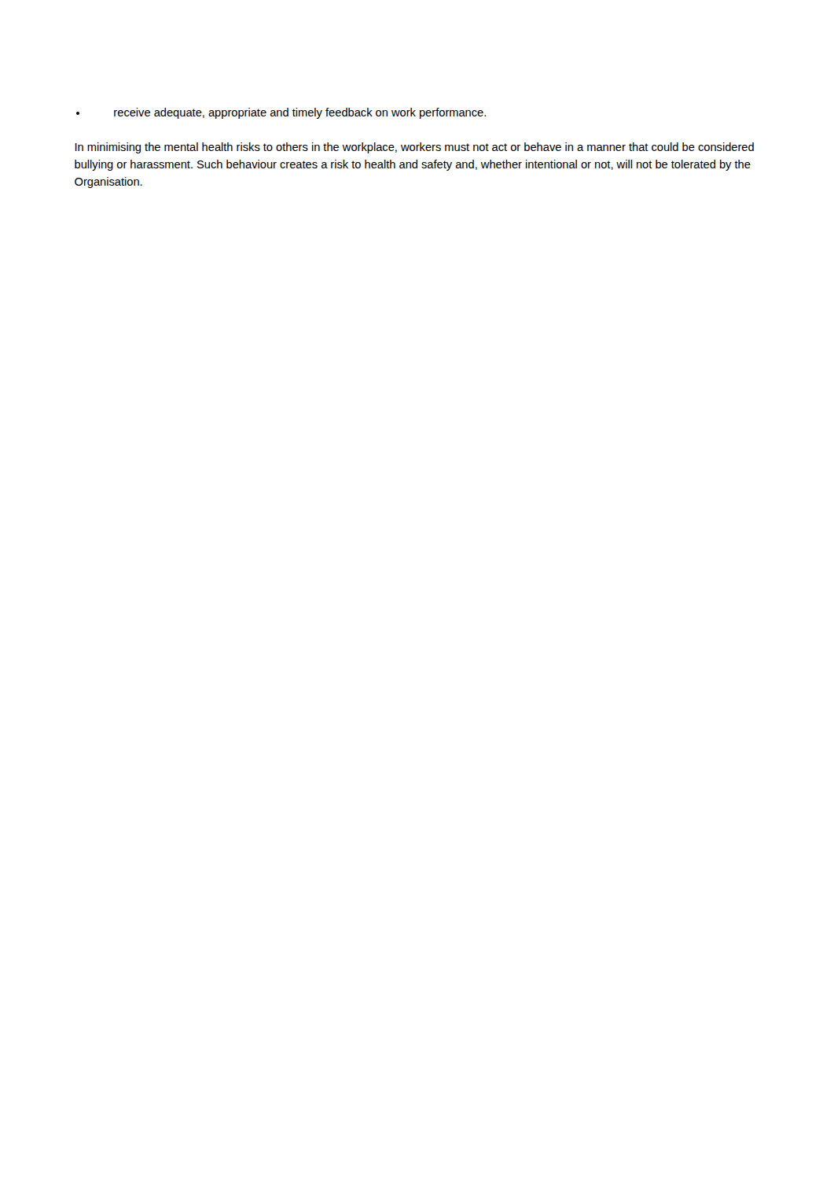receive adequate, appropriate and timely feedback on work performance.
In minimising the mental health risks to others in the workplace, workers must not act or behave in a manner that could be considered bullying or harassment. Such behaviour creates a risk to health and safety and, whether intentional or not, will not be tolerated by the Organisation.